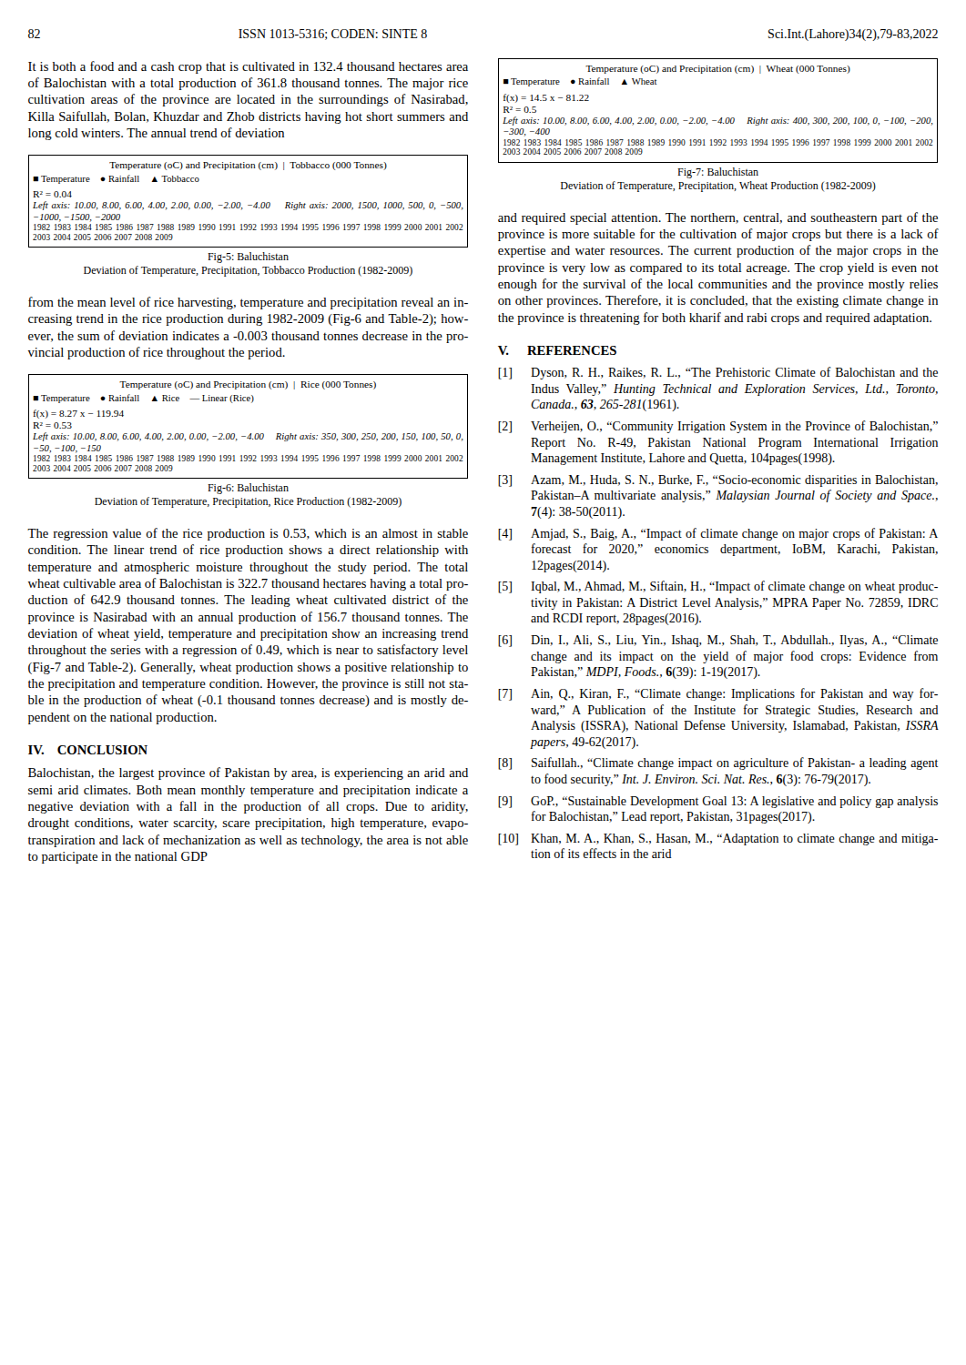82
ISSN 1013-5316; CODEN: SINTE 8
Sci.Int.(Lahore)34(2),79-83,2022
It is both a food and a cash crop that is cultivated in 132.4 thousand hectares area of Balochistan with a total production of 361.8 thousand tonnes. The major rice cultivation areas of the province are located in the surroundings of Nasirabad, Killa Saifullah, Bolan, Khuzdar and Zhob districts having hot short summers and long cold winters. The annual trend of deviation
Temperature (oC) and Precipitation (cm) | Tobbacco (000 Tonnes)
■ Temperature ● Rainfall ▲ Tobbacco
R² = 0.04
Left axis: 10.00, 8.00, 6.00, 4.00, 2.00, 0.00, −2.00, −4.00 Right axis: 2000, 1500, 1000, 500, 0, −500, −1000, −1500, −2000
1982 1983 1984 1985 1986 1987 1988 1989 1990 1991 1992 1993 1994 1995 1996 1997 1998 1999 2000 2001 2002 2003 2004 2005 2006 2007 2008 2009
Fig-5: Baluchistan
Deviation of Temperature, Precipitation, Tobbacco Production (1982-2009)
from the mean level of rice harvesting, temperature and precipitation reveal an increasing trend in the rice production during 1982-2009 (Fig-6 and Table-2); however, the sum of deviation indicates a -0.003 thousand tonnes decrease in the provincial production of rice throughout the period.
Temperature (oC) and Precipitation (cm) | Rice (000 Tonnes)
■ Temperature ● Rainfall ▲ Rice — Linear (Rice)
f(x) = 8.27 x − 119.94
R² = 0.53
Left axis: 10.00, 8.00, 6.00, 4.00, 2.00, 0.00, −2.00, −4.00 Right axis: 350, 300, 250, 200, 150, 100, 50, 0, −50, −100, −150
1982 1983 1984 1985 1986 1987 1988 1989 1990 1991 1992 1993 1994 1995 1996 1997 1998 1999 2000 2001 2002 2003 2004 2005 2006 2007 2008 2009
Fig-6: Baluchistan
Deviation of Temperature, Precipitation, Rice Production (1982-2009)
The regression value of the rice production is 0.53, which is an almost in stable condition. The linear trend of rice production shows a direct relationship with temperature and atmospheric moisture throughout the study period. The total wheat cultivable area of Balochistan is 322.7 thousand hectares having a total production of 642.9 thousand tonnes. The leading wheat cultivated district of the province is Nasirabad with an annual production of 156.7 thousand tonnes. The deviation of wheat yield, temperature and precipitation show an increasing trend throughout the series with a regression of 0.49, which is near to satisfactory level (Fig-7 and Table-2). Generally, wheat production shows a positive relationship to the precipitation and temperature condition. However, the province is still not stable in the production of wheat (-0.1 thousand tonnes decrease) and is mostly dependent on the national production.
IV. CONCLUSION
Balochistan, the largest province of Pakistan by area, is experiencing an arid and semi arid climates. Both mean monthly temperature and precipitation indicate a negative deviation with a fall in the production of all crops. Due to aridity, drought conditions, water scarcity, scare precipitation, high temperature, evapotranspiration and lack of mechanization as well as technology, the area is not able to participate in the national GDP
Temperature (oC) and Precipitation (cm) | Wheat (000 Tonnes)
■ Temperature ● Rainfall ▲ Wheat
f(x) = 14.5 x − 81.22
R² = 0.5
Left axis: 10.00, 8.00, 6.00, 4.00, 2.00, 0.00, −2.00, −4.00 Right axis: 400, 300, 200, 100, 0, −100, −200, −300, −400
1982 1983 1984 1985 1986 1987 1988 1989 1990 1991 1992 1993 1994 1995 1996 1997 1998 1999 2000 2001 2002 2003 2004 2005 2006 2007 2008 2009
Fig-7: Baluchistan
Deviation of Temperature, Precipitation, Wheat Production (1982-2009)
and required special attention. The northern, central, and southeastern part of the province is more suitable for the cultivation of major crops but there is a lack of expertise and water resources. The current production of the major crops in the province is very low as compared to its total acreage. The crop yield is even not enough for the survival of the local communities and the province mostly relies on other provinces. Therefore, it is concluded, that the existing climate change in the province is threatening for both kharif and rabi crops and required adaptation.
V. REFERENCES
[1] Dyson, R. H., Raikes, R. L., “The Prehistoric Climate of Balochistan and the Indus Valley,” Hunting Technical and Exploration Services, Ltd., Toronto, Canada., 63, 265-281(1961).
[2] Verheijen, O., “Community Irrigation System in the Province of Balochistan,” Report No. R-49, Pakistan National Program International Irrigation Management Institute, Lahore and Quetta, 104pages(1998).
[3] Azam, M., Huda, S. N., Burke, F., “Socio-economic disparities in Balochistan, Pakistan–A multivariate analysis,” Malaysian Journal of Society and Space., 7(4): 38-50(2011).
[4] Amjad, S., Baig, A., “Impact of climate change on major crops of Pakistan: A forecast for 2020,” economics department, IoBM, Karachi, Pakistan, 12pages(2014).
[5] Iqbal, M., Ahmad, M., Siftain, H., “Impact of climate change on wheat productivity in Pakistan: A District Level Analysis,” MPRA Paper No. 72859, IDRC and RCDI report, 28pages(2016).
[6] Din, I., Ali, S., Liu, Yin., Ishaq, M., Shah, T., Abdullah., Ilyas, A., “Climate change and its impact on the yield of major food crops: Evidence from Pakistan,” MDPI, Foods., 6(39): 1-19(2017).
[7] Ain, Q., Kiran, F., “Climate change: Implications for Pakistan and way forward,” A Publication of the Institute for Strategic Studies, Research and Analysis (ISSRA), National Defense University, Islamabad, Pakistan, ISSRA papers, 49-62(2017).
[8] Saifullah., “Climate change impact on agriculture of Pakistan- a leading agent to food security,” Int. J. Environ. Sci. Nat. Res., 6(3): 76-79(2017).
[9] GoP., “Sustainable Development Goal 13: A legislative and policy gap analysis for Balochistan,” Lead report, Pakistan, 31pages(2017).
[10] Khan, M. A., Khan, S., Hasan, M., “Adaptation to climate change and mitigation of its effects in the arid